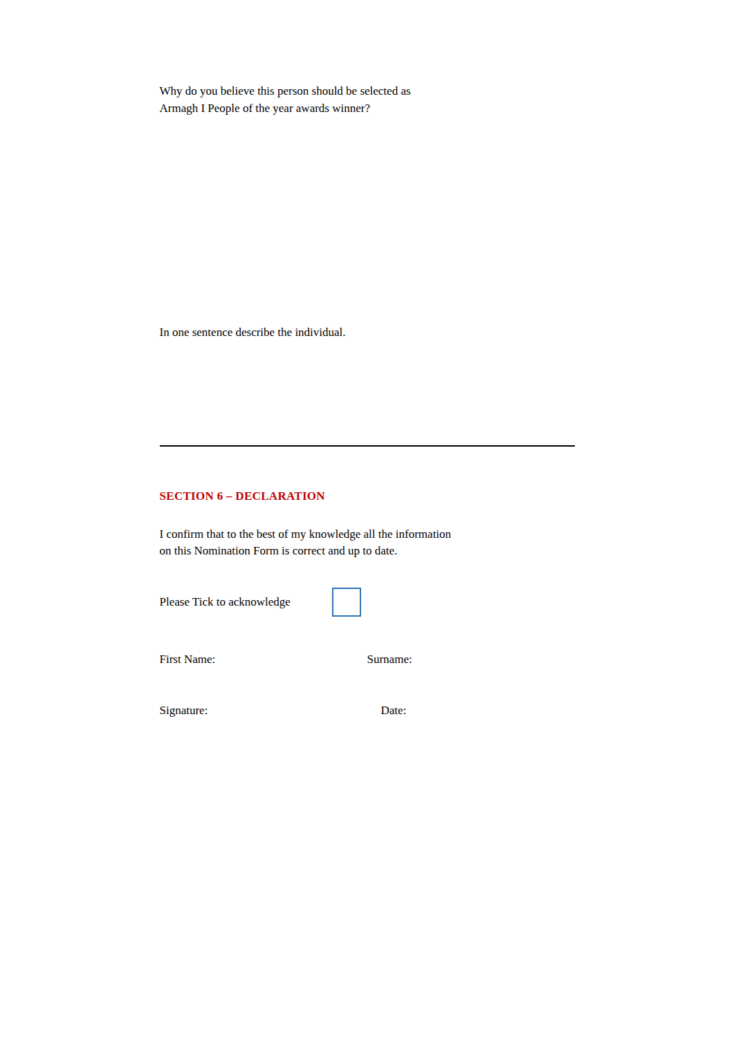Why do you believe this person should be selected as
Armagh I People of the year awards winner?
In one sentence describe the individual.
SECTION 6 – DECLARATION
I confirm that to the best of my knowledge all the information
on this Nomination Form is correct and up to date.
Please Tick to acknowledge
First Name:
Surname:
Signature:
Date: